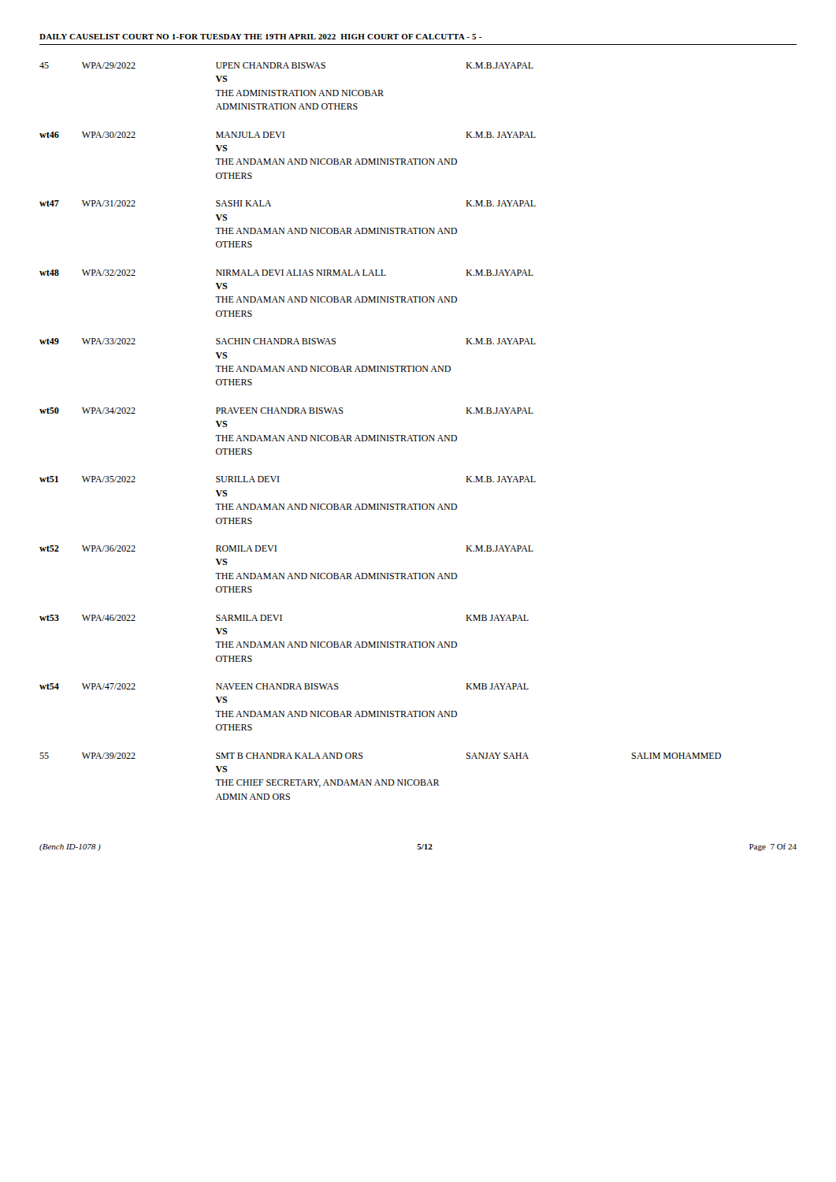DAILY CAUSELIST COURT NO 1-FOR TUESDAY THE 19TH APRIL 2022 HIGH COURT OF CALCUTTA - 5 -
| 45 | WPA/29/2022 | UPEN CHANDRA BISWAS VS THE ADMINISTRATION AND NICOBAR ADMINISTRATION AND OTHERS | K.M.B.JAYAPAL | |
| wt46 | WPA/30/2022 | MANJULA DEVI VS THE ANDAMAN AND NICOBAR ADMINISTRATION AND OTHERS | K.M.B. JAYAPAL | |
| wt47 | WPA/31/2022 | SASHI KALA VS THE ANDAMAN AND NICOBAR ADMINISTRATION AND OTHERS | K.M.B. JAYAPAL | |
| wt48 | WPA/32/2022 | NIRMALA DEVI ALIAS NIRMALA LALL VS THE ANDAMAN AND NICOBAR ADMINISTRATION AND OTHERS | K.M.B.JAYAPAL | |
| wt49 | WPA/33/2022 | SACHIN CHANDRA BISWAS VS THE ANDAMAN AND NICOBAR ADMINISTRTION AND OTHERS | K.M.B. JAYAPAL | |
| wt50 | WPA/34/2022 | PRAVEEN CHANDRA BISWAS VS THE ANDAMAN AND NICOBAR ADMINISTRATION AND OTHERS | K.M.B.JAYAPAL | |
| wt51 | WPA/35/2022 | SURILLA DEVI VS THE ANDAMAN AND NICOBAR ADMINISTRATION AND OTHERS | K.M.B. JAYAPAL | |
| wt52 | WPA/36/2022 | ROMILA DEVI VS THE ANDAMAN AND NICOBAR ADMINISTRATION AND OTHERS | K.M.B.JAYAPAL | |
| wt53 | WPA/46/2022 | SARMILA DEVI VS THE ANDAMAN AND NICOBAR ADMINISTRATION AND OTHERS | KMB JAYAPAL | |
| wt54 | WPA/47/2022 | NAVEEN CHANDRA BISWAS VS THE ANDAMAN AND NICOBAR ADMINISTRATION AND OTHERS | KMB JAYAPAL | |
| 55 | WPA/39/2022 | SMT B CHANDRA KALA AND ORS VS THE CHIEF SECRETARY, ANDAMAN AND NICOBAR ADMIN AND ORS | SANJAY SAHA | SALIM MOHAMMED |
(Bench ID-1078 )
5/12
Page 7 Of 24